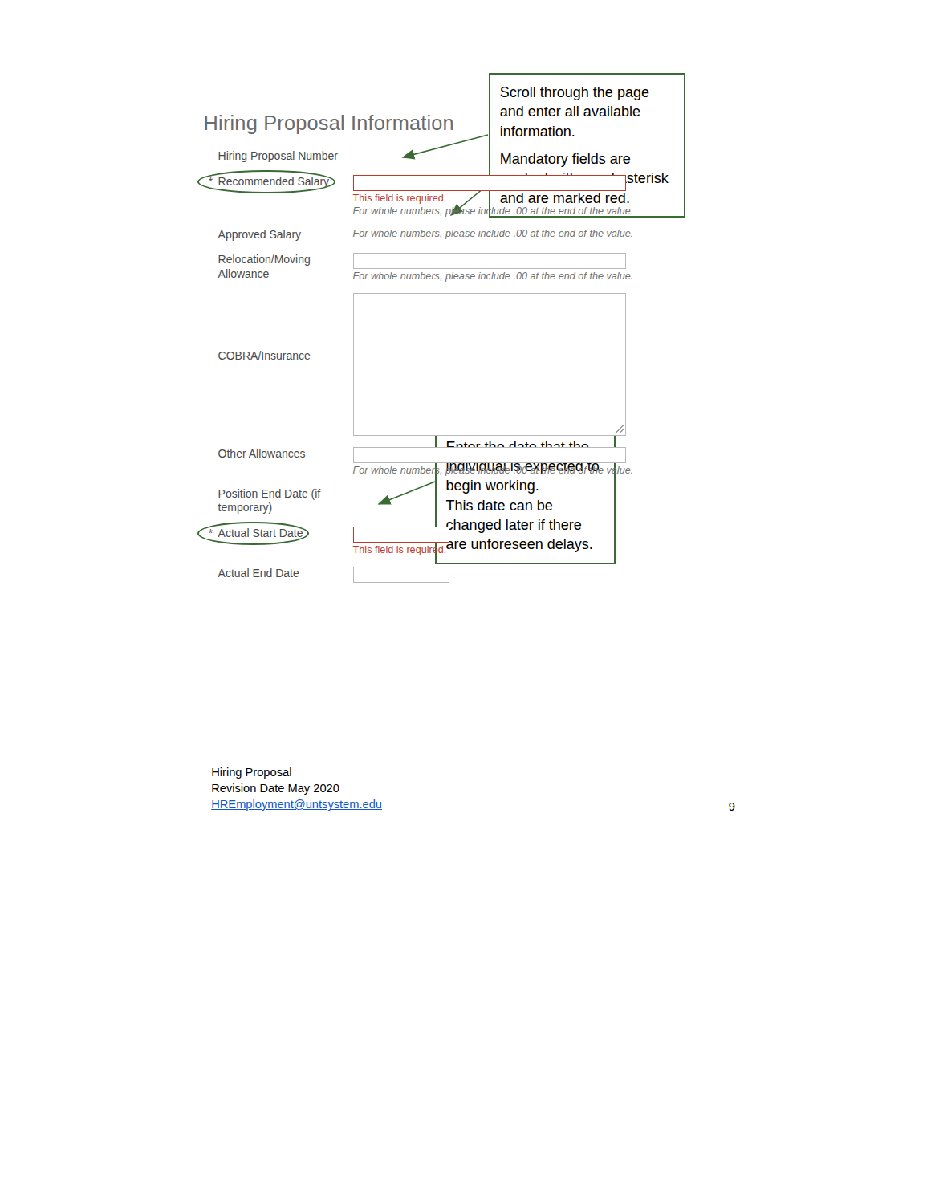Scroll through the page and enter all available information.
Mandatory fields are marked with a red asterisk and are marked red.
Enter the date that the individual is expected to begin working.
This date can be changed later if there are unforeseen delays.
Hiring Proposal Information
| | Hiring Proposal Number | |
| * | Recommended Salary | This field is required. For whole numbers, please include .00 at the end of the value. |
| | Approved Salary | For whole numbers, please include .00 at the end of the value. |
| | Relocation/Moving Allowance | For whole numbers, please include .00 at the end of the value. |
| | COBRA/Insurance | |
| | Other Allowances | For whole numbers, please include .00 at the end of the value. |
| | Position End Date (if temporary) | |
| * | Actual Start Date | This field is required. |
| | Actual End Date | |
Hiring Proposal
Revision Date May 2020
HREmployment@untsystem.edu
9